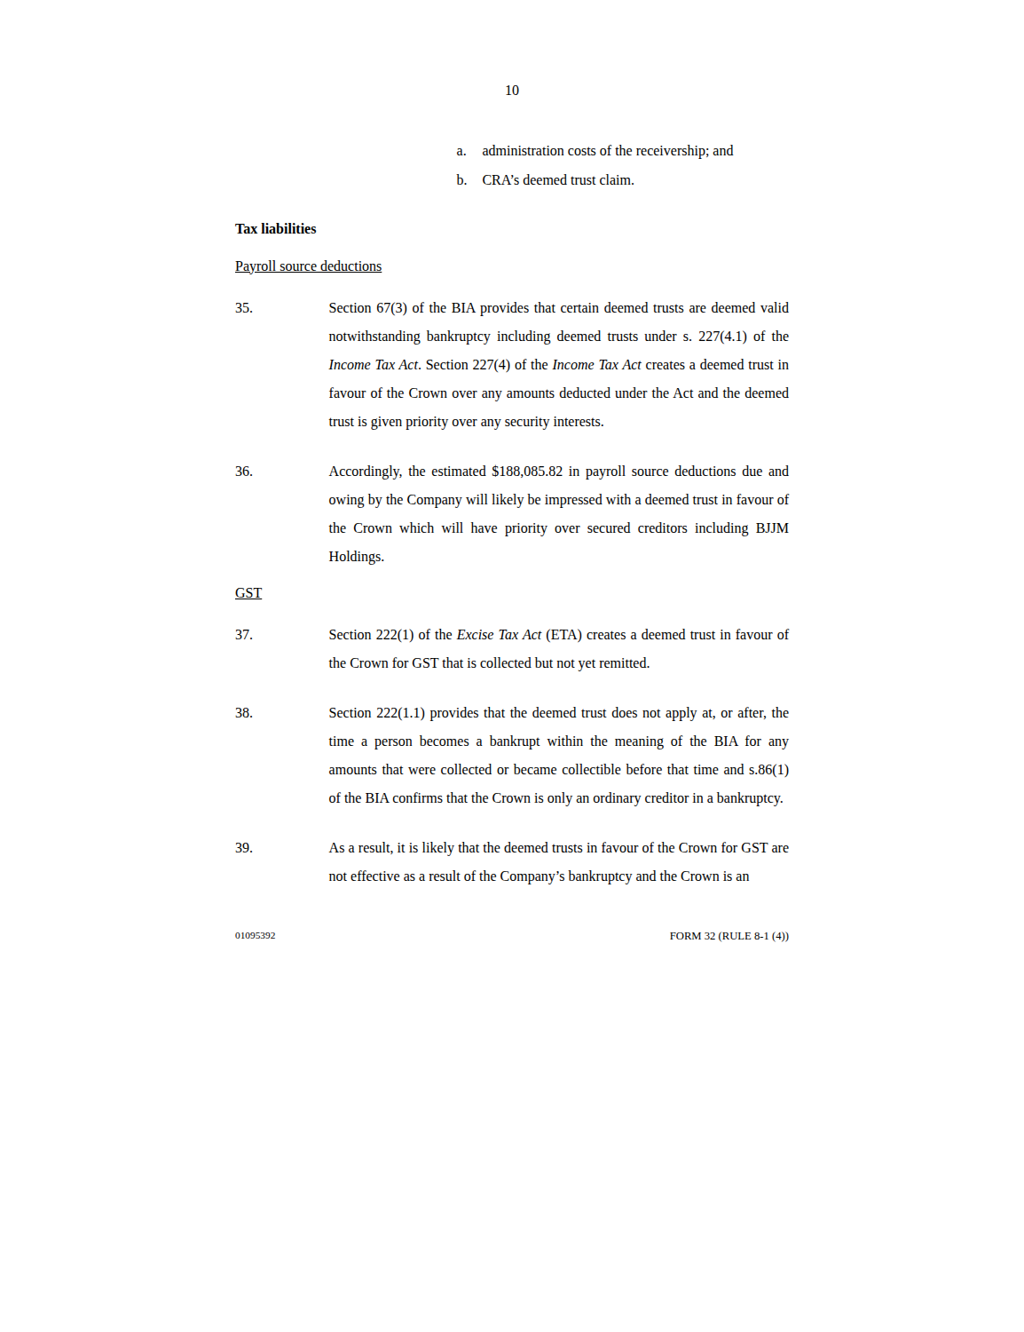10
a. administration costs of the receivership; and
b. CRA’s deemed trust claim.
Tax liabilities
Payroll source deductions
35. Section 67(3) of the BIA provides that certain deemed trusts are deemed valid notwithstanding bankruptcy including deemed trusts under s. 227(4.1) of the Income Tax Act. Section 227(4) of the Income Tax Act creates a deemed trust in favour of the Crown over any amounts deducted under the Act and the deemed trust is given priority over any security interests.
36. Accordingly, the estimated $188,085.82 in payroll source deductions due and owing by the Company will likely be impressed with a deemed trust in favour of the Crown which will have priority over secured creditors including BJJM Holdings.
GST
37. Section 222(1) of the Excise Tax Act (ETA) creates a deemed trust in favour of the Crown for GST that is collected but not yet remitted.
38. Section 222(1.1) provides that the deemed trust does not apply at, or after, the time a person becomes a bankrupt within the meaning of the BIA for any amounts that were collected or became collectible before that time and s.86(1) of the BIA confirms that the Crown is only an ordinary creditor in a bankruptcy.
39. As a result, it is likely that the deemed trusts in favour of the Crown for GST are not effective as a result of the Company’s bankruptcy and the Crown is an
01095392 FORM 32 (RULE 8-1 (4))